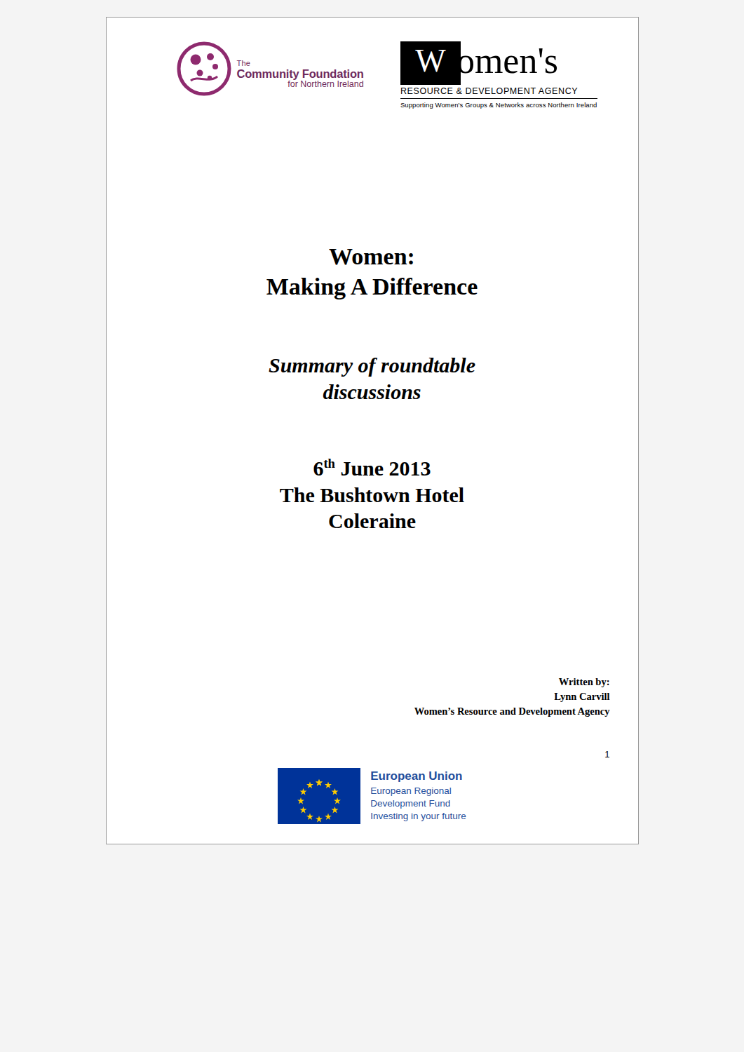The
Community Foundation
for Northern Ireland
W
omen's
RESOURCE & DEVELOPMENT AGENCY
Supporting Women's Groups & Networks across Northern Ireland
Women:
Making A Difference
Summary of roundtable
discussions
6th June 2013
The Bushtown Hotel
Coleraine
Written by:
Lynn Carvill
Women’s Resource and Development Agency
European Union
European Regional
Development Fund
Investing in your future
1